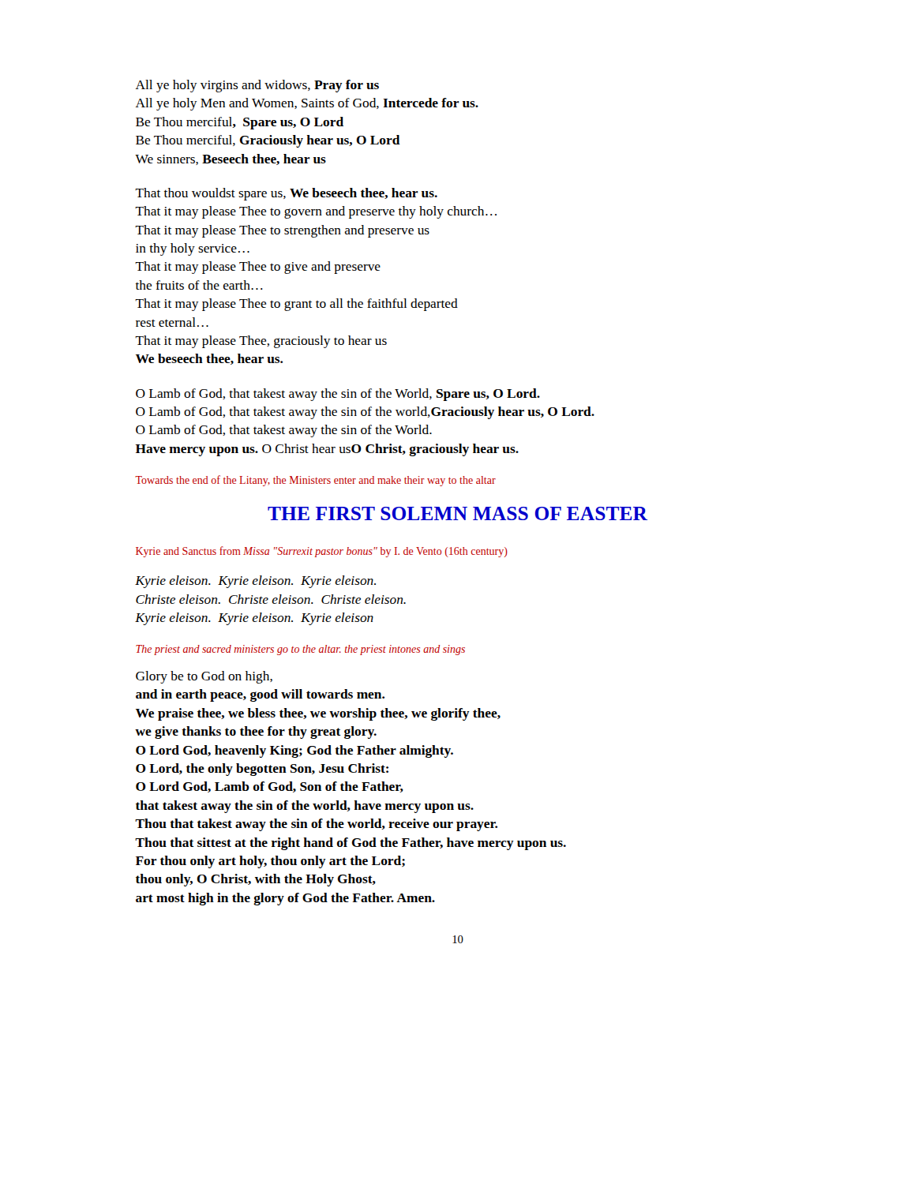All ye holy virgins and widows, Pray for us
All ye holy Men and Women, Saints of God, Intercede for us.
Be Thou merciful, Spare us, O Lord
Be Thou merciful, Graciously hear us, O Lord
We sinners, Beseech thee, hear us
That thou wouldst spare us, We beseech thee, hear us.
That it may please Thee to govern and preserve thy holy church…
That it may please Thee to strengthen and preserve us
in thy holy service…
That it may please Thee to give and preserve
the fruits of the earth…
That it may please Thee to grant to all the faithful departed
rest eternal…
That it may please Thee, graciously to hear us
We beseech thee, hear us.
O Lamb of God, that takest away the sin of the World, Spare us, O Lord.
O Lamb of God, that takest away the sin of the world,Graciously hear us, O Lord.
O Lamb of God, that takest away the sin of the World.
Have mercy upon us. O Christ hear usO Christ, graciously hear us.
Towards the end of the Litany, the Ministers enter and make their way to the altar
THE FIRST SOLEMN MASS OF EASTER
Kyrie and Sanctus from Missa "Surrexit pastor bonus" by I. de Vento (16th century)
Kyrie eleison. Kyrie eleison. Kyrie eleison.
Christe eleison. Christe eleison. Christe eleison.
Kyrie eleison. Kyrie eleison. Kyrie eleison
The priest and sacred ministers go to the altar. the priest intones and sings
Glory be to God on high,
and in earth peace, good will towards men.
We praise thee, we bless thee, we worship thee, we glorify thee,
we give thanks to thee for thy great glory.
O Lord God, heavenly King; God the Father almighty.
O Lord, the only begotten Son, Jesu Christ:
O Lord God, Lamb of God, Son of the Father,
that takest away the sin of the world, have mercy upon us.
Thou that takest away the sin of the world, receive our prayer.
Thou that sittest at the right hand of God the Father, have mercy upon us.
For thou only art holy, thou only art the Lord;
thou only, O Christ, with the Holy Ghost,
art most high in the glory of God the Father. Amen.
10